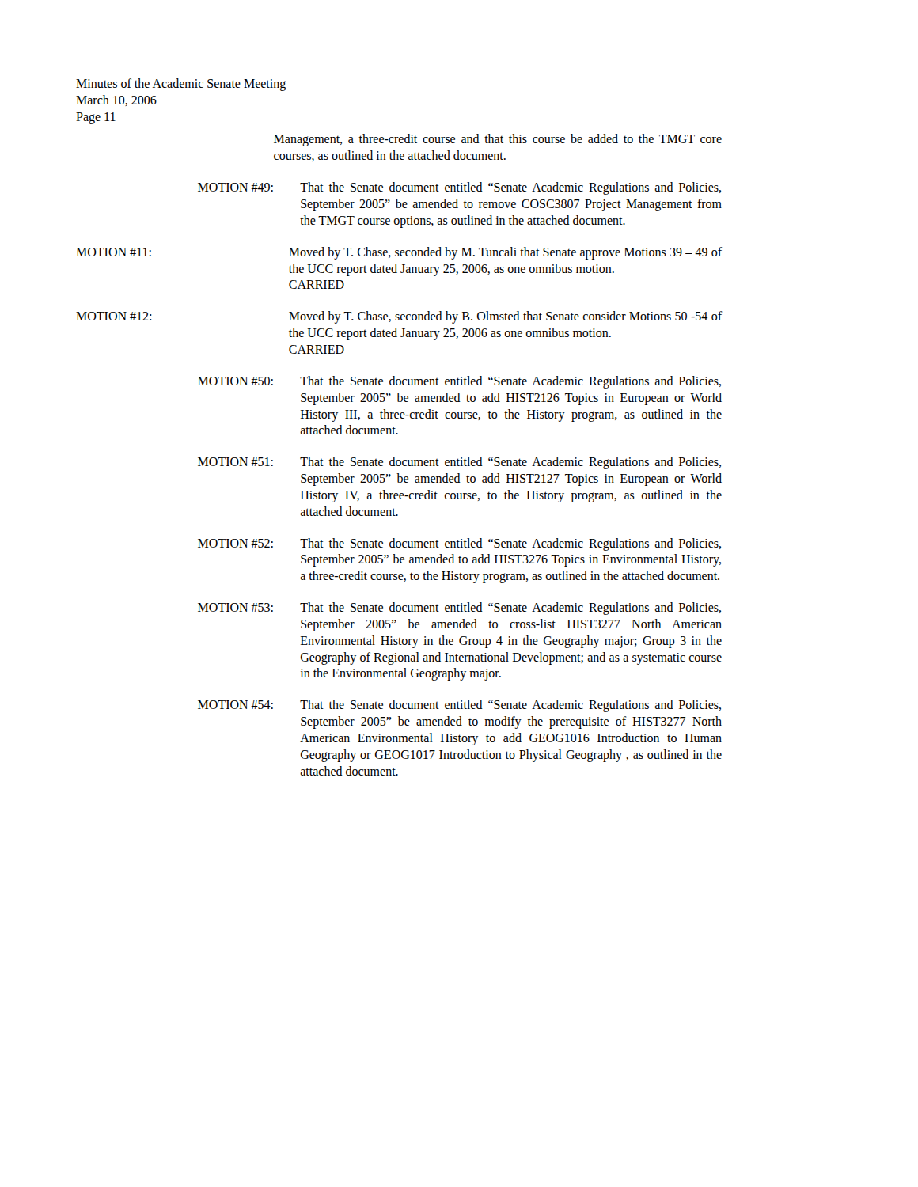Minutes of the Academic Senate Meeting
March 10, 2006
Page 11
Management, a three-credit course and that this course be added to the TMGT core courses, as outlined in the attached document.
MOTION #49:
That the Senate document entitled “Senate Academic Regulations and Policies, September 2005” be amended to remove COSC3807 Project Management from the TMGT course options, as outlined in the attached document.
MOTION #11:
Moved by T. Chase, seconded by M. Tuncali that Senate approve Motions 39 – 49 of the UCC report dated January 25, 2006, as one omnibus motion.
CARRIED
MOTION #12:
Moved by T. Chase, seconded by B. Olmsted that Senate consider Motions 50 -54 of the UCC report dated January 25, 2006 as one omnibus motion.
CARRIED
MOTION #50:
That the Senate document entitled “Senate Academic Regulations and Policies, September 2005” be amended to add HIST2126 Topics in European or World History III, a three-credit course, to the History program, as outlined in the attached document.
MOTION #51:
That the Senate document entitled “Senate Academic Regulations and Policies, September 2005” be amended to add HIST2127 Topics in European or World History IV, a three-credit course, to the History program, as outlined in the attached document.
MOTION #52:
That the Senate document entitled “Senate Academic Regulations and Policies, September 2005” be amended to add HIST3276 Topics in Environmental History, a three-credit course, to the History program, as outlined in the attached document.
MOTION #53:
That the Senate document entitled “Senate Academic Regulations and Policies, September 2005” be amended to cross-list HIST3277 North American Environmental History in the Group 4 in the Geography major; Group 3 in the Geography of Regional and International Development; and as a systematic course in the Environmental Geography major.
MOTION #54:
That the Senate document entitled “Senate Academic Regulations and Policies, September 2005” be amended to modify the prerequisite of HIST3277 North American Environmental History to add GEOG1016 Introduction to Human Geography or GEOG1017 Introduction to Physical Geography , as outlined in the attached document.